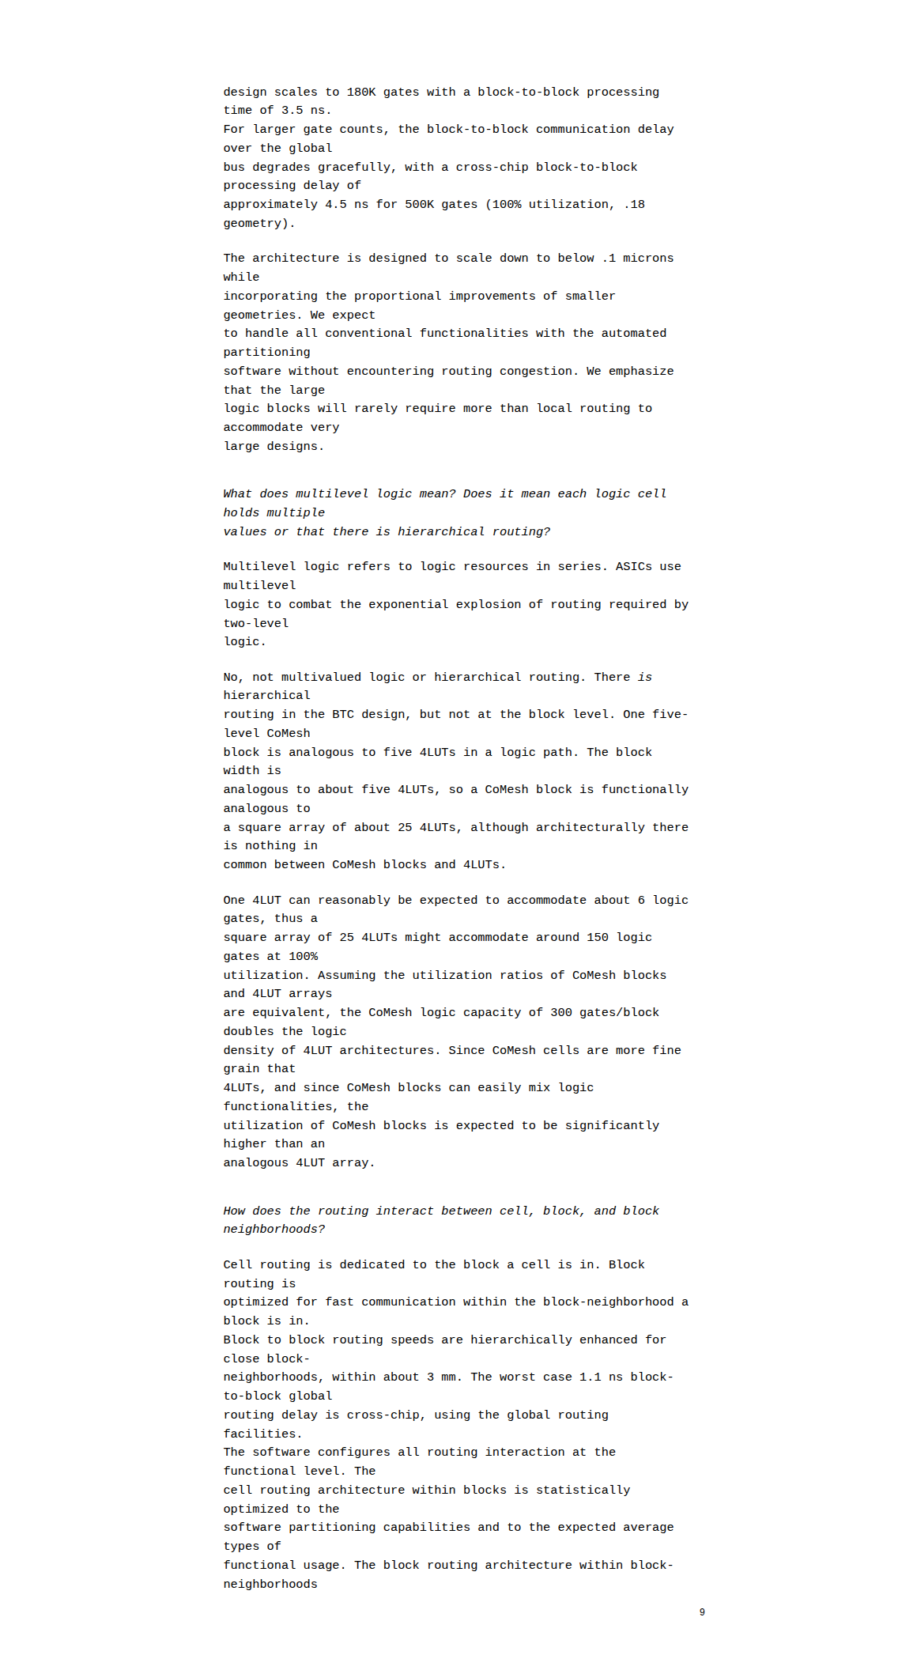design scales to 180K gates with a block-to-block processing time of 3.5 ns.
For larger gate counts, the block-to-block communication delay over the global
bus degrades gracefully, with a cross-chip block-to-block processing delay of
approximately 4.5 ns for 500K gates (100% utilization, .18 geometry).
The architecture is designed to scale down to below .1 microns while
incorporating the proportional improvements of smaller geometries. We expect
to handle all conventional functionalities with the automated partitioning
software without encountering routing congestion. We emphasize that the large
logic blocks will rarely require more than local routing to accommodate very
large designs.
What does multilevel logic mean? Does it mean each logic cell holds multiple
values or that there is hierarchical routing?
Multilevel logic refers to logic resources in series. ASICs use multilevel
logic to combat the exponential explosion of routing required by two-level
logic.
No, not multivalued logic or hierarchical routing. There is hierarchical
routing in the BTC design, but not at the block level. One five-level CoMesh
block is analogous to five 4LUTs in a logic path. The block width is
analogous to about five 4LUTs, so a CoMesh block is functionally analogous to
a square array of about 25 4LUTs, although architecturally there is nothing in
common between CoMesh blocks and 4LUTs.
One 4LUT can reasonably be expected to accommodate about 6 logic gates, thus a
square array of 25 4LUTs might accommodate around 150 logic gates at 100%
utilization. Assuming the utilization ratios of CoMesh blocks and 4LUT arrays
are equivalent, the CoMesh logic capacity of 300 gates/block doubles the logic
density of 4LUT architectures. Since CoMesh cells are more fine grain that
4LUTs, and since CoMesh blocks can easily mix logic functionalities, the
utilization of CoMesh blocks is expected to be significantly higher than an
analogous 4LUT array.
How does the routing interact between cell, block, and block neighborhoods?
Cell routing is dedicated to the block a cell is in. Block routing is
optimized for fast communication within the block-neighborhood a block is in.
Block to block routing speeds are hierarchically enhanced for close block-
neighborhoods, within about 3 mm. The worst case 1.1 ns block-to-block global
routing delay is cross-chip, using the global routing facilities.
The software configures all routing interaction at the functional level. The
cell routing architecture within blocks is statistically optimized to the
software partitioning capabilities and to the expected average types of
functional usage. The block routing architecture within block-neighborhoods
9